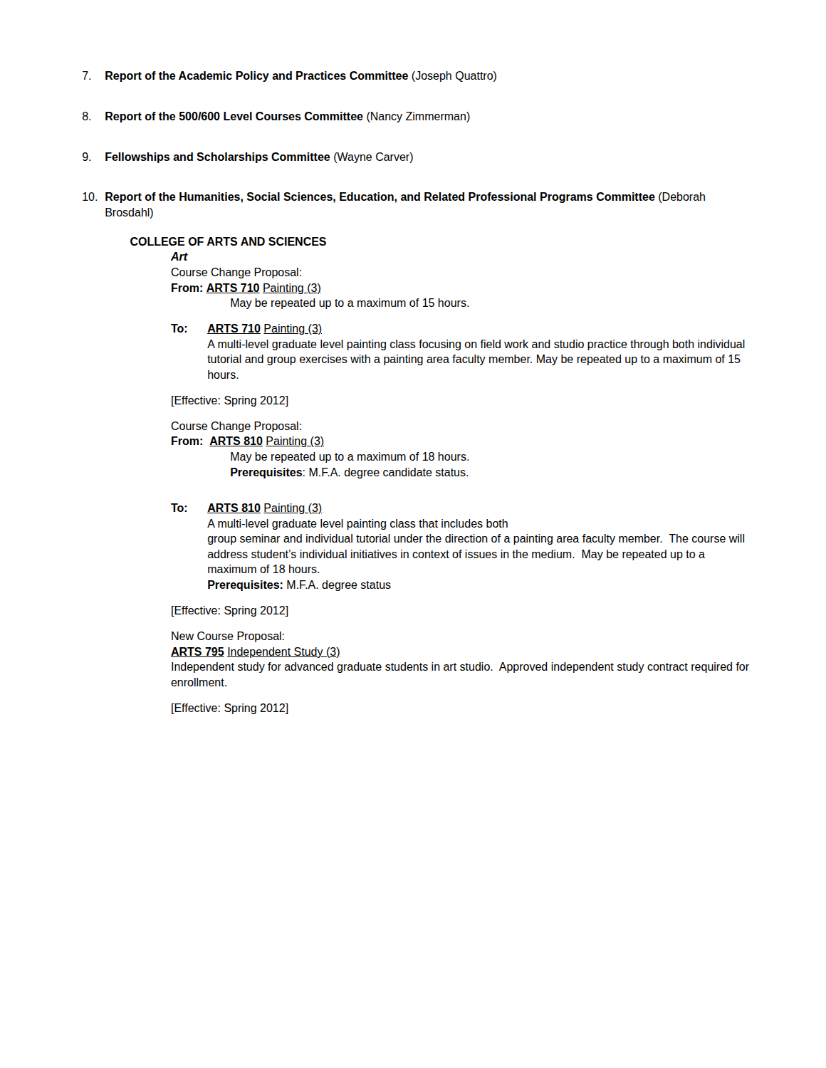7. Report of the Academic Policy and Practices Committee (Joseph Quattro)
8. Report of the 500/600 Level Courses Committee (Nancy Zimmerman)
9. Fellowships and Scholarships Committee (Wayne Carver)
10. Report of the Humanities, Social Sciences, Education, and Related Professional Programs Committee (Deborah Brosdahl)
COLLEGE OF ARTS AND SCIENCES
Art
Course Change Proposal:
From: ARTS 710 Painting (3)
May be repeated up to a maximum of 15 hours.
To:
ARTS 710 Painting (3)
A multi-level graduate level painting class focusing on field work and studio practice through both individual tutorial and group exercises with a painting area faculty member. May be repeated up to a maximum of 15 hours.
[Effective: Spring 2012]
Course Change Proposal:
From: ARTS 810 Painting (3)
May be repeated up to a maximum of 18 hours.
Prerequisites: M.F.A. degree candidate status.
To:
ARTS 810 Painting (3)
A multi-level graduate level painting class that includes both
group seminar and individual tutorial under the direction of a painting area faculty member. The course will address student’s individual initiatives in context of issues in the medium. May be repeated up to a maximum of 18 hours.
Prerequisites: M.F.A. degree status
[Effective: Spring 2012]
New Course Proposal:
ARTS 795 Independent Study (3)
Independent study for advanced graduate students in art studio. Approved independent study contract required for enrollment.
[Effective: Spring 2012]